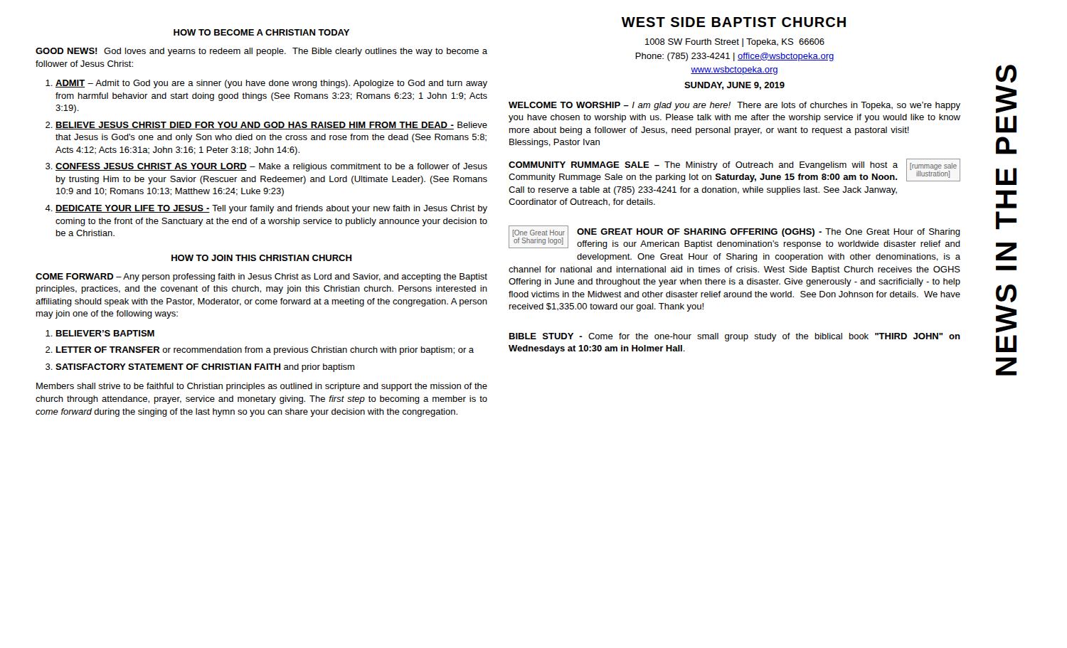HOW TO BECOME A CHRISTIAN TODAY
GOOD NEWS! God loves and yearns to redeem all people. The Bible clearly outlines the way to become a follower of Jesus Christ:
ADMIT – Admit to God you are a sinner (you have done wrong things). Apologize to God and turn away from harmful behavior and start doing good things (See Romans 3:23; Romans 6:23; 1 John 1:9; Acts 3:19).
BELIEVE JESUS CHRIST DIED FOR YOU AND GOD HAS RAISED HIM FROM THE DEAD - Believe that Jesus is God's one and only Son who died on the cross and rose from the dead (See Romans 5:8; Acts 4:12; Acts 16:31a; John 3:16; 1 Peter 3:18; John 14:6).
CONFESS JESUS CHRIST AS YOUR LORD – Make a religious commitment to be a follower of Jesus by trusting Him to be your Savior (Rescuer and Redeemer) and Lord (Ultimate Leader). (See Romans 10:9 and 10; Romans 10:13; Matthew 16:24; Luke 9:23)
DEDICATE YOUR LIFE TO JESUS - Tell your family and friends about your new faith in Jesus Christ by coming to the front of the Sanctuary at the end of a worship service to publicly announce your decision to be a Christian.
HOW TO JOIN THIS CHRISTIAN CHURCH
COME FORWARD – Any person professing faith in Jesus Christ as Lord and Savior, and accepting the Baptist principles, practices, and the covenant of this church, may join this Christian church. Persons interested in affiliating should speak with the Pastor, Moderator, or come forward at a meeting of the congregation. A person may join one of the following ways:
BELIEVER’S BAPTISM
LETTER OF TRANSFER or recommendation from a previous Christian church with prior baptism; or a
SATISFACTORY STATEMENT OF CHRISTIAN FAITH and prior baptism
Members shall strive to be faithful to Christian principles as outlined in scripture and support the mission of the church through attendance, prayer, service and monetary giving. The first step to becoming a member is to come forward during the singing of the last hymn so you can share your decision with the congregation.
WEST SIDE BAPTIST CHURCH
1008 SW Fourth Street | Topeka, KS 66606
Phone: (785) 233-4241 | office@wsbctopeka.org
www.wsbctopeka.org
SUNDAY, JUNE 9, 2019
WELCOME TO WORSHIP – I am glad you are here! There are lots of churches in Topeka, so we’re happy you have chosen to worship with us. Please talk with me after the worship service if you would like to know more about being a follower of Jesus, need personal prayer, or want to request a pastoral visit! Blessings, Pastor Ivan
[rummage sale
illustration]
COMMUNITY RUMMAGE SALE – The Ministry of Outreach and Evangelism will host a Community Rummage Sale on the parking lot on Saturday, June 15 from 8:00 am to Noon. Call to reserve a table at (785) 233-4241 for a donation, while supplies last. See Jack Janway, Coordinator of Outreach, for details.
[One Great Hour
of Sharing logo]
ONE GREAT HOUR OF SHARING OFFERING (OGHS) - The One Great Hour of Sharing offering is our American Baptist denomination’s response to worldwide disaster relief and development. One Great Hour of Sharing in cooperation with other denominations, is a channel for national and international aid in times of crisis. West Side Baptist Church receives the OGHS Offering in June and throughout the year when there is a disaster. Give generously - and sacrificially - to help flood victims in the Midwest and other disaster relief around the world. See Don Johnson for details. We have received $1,335.00 toward our goal. Thank you!
BIBLE STUDY - Come for the one-hour small group study of the biblical book "THIRD JOHN" on Wednesdays at 10:30 am in Holmer Hall.
NEWS IN THE PEWS